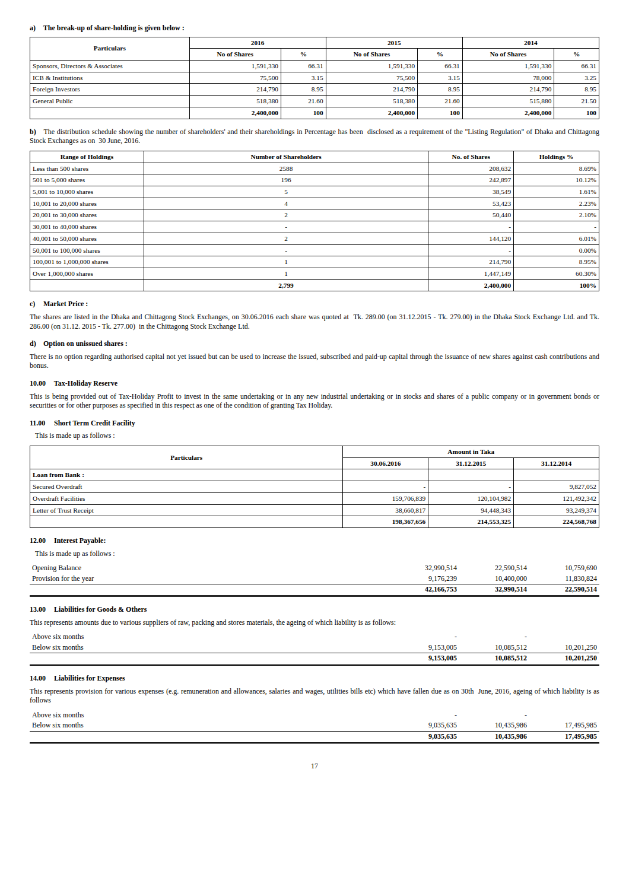a) The break-up of share-holding is given below :
| Particulars | 2016 | 2015 | 2014 |
| --- | --- | --- | --- |
| No of Shares | % | No of Shares | % | No of Shares | % |
| Sponsors, Directors & Associates | 1,591,330 | 66.31 | 1,591,330 | 66.31 | 1,591,330 | 66.31 |
| ICB & Institutions | 75,500 | 3.15 | 75,500 | 3.15 | 78,000 | 3.25 |
| Foreign Investors | 214,790 | 8.95 | 214,790 | 8.95 | 214,790 | 8.95 |
| General Public | 518,380 | 21.60 | 518,380 | 21.60 | 515,880 | 21.50 |
| | 2,400,000 | 100 | 2,400,000 | 100 | 2,400,000 | 100 |
b) The distribution schedule showing the number of shareholders' and their shareholdings in Percentage has been disclosed as a requirement of the "Listing Regulation" of Dhaka and Chittagong Stock Exchanges as on 30 June, 2016.
| Range of Holdings | Number of Shareholders | No. of Shares | Holdings % |
| --- | --- | --- | --- |
| Less than 500 shares | 2588 | 208,632 | 8.69% |
| 501 to 5,000 shares | 196 | 242,897 | 10.12% |
| 5,001 to 10,000 shares | 5 | 38,549 | 1.61% |
| 10,001 to 20,000 shares | 4 | 53,423 | 2.23% |
| 20,001 to 30,000 shares | 2 | 50,440 | 2.10% |
| 30,001 to 40,000 shares | - | - | - |
| 40,001 to 50,000 shares | 2 | 144,120 | 6.01% |
| 50,001 to 100,000 shares | - | - | 0.00% |
| 100,001 to 1,000,000 shares | 1 | 214,790 | 8.95% |
| Over 1,000,000 shares | 1 | 1,447,149 | 60.30% |
| | 2,799 | 2,400,000 | 100% |
c) Market Price :
The shares are listed in the Dhaka and Chittagong Stock Exchanges, on 30.06.2016 each share was quoted at Tk. 289.00 (on 31.12.2015 - Tk. 279.00) in the Dhaka Stock Exchange Ltd. and Tk. 286.00 (on 31.12. 2015 - Tk. 277.00) in the Chittagong Stock Exchange Ltd.
d) Option on unissued shares :
There is no option regarding authorised capital not yet issued but can be used to increase the issued, subscribed and paid-up capital through the issuance of new shares against cash contributions and bonus.
10.00 Tax-Holiday Reserve
This is being provided out of Tax-Holiday Profit to invest in the same undertaking or in any new industrial undertaking or in stocks and shares of a public company or in government bonds or securities or for other purposes as specified in this respect as one of the condition of granting Tax Holiday.
11.00 Short Term Credit Facility
This is made up as follows :
| Particulars | Amount in Taka |
| --- | --- |
| 30.06.2016 | 31.12.2015 | 31.12.2014 |
| Loan from Bank : | | | |
| Secured Overdraft | - | - | 9,827,052 |
| Overdraft Facilities | 159,706,839 | 120,104,982 | 121,492,342 |
| Letter of Trust Receipt | 38,660,817 | 94,448,343 | 93,249,374 |
| | 198,367,656 | 214,553,325 | 224,568,768 |
12.00 Interest Payable:
This is made up as follows :
| Opening Balance | 32,990,514 | 22,590,514 | 10,759,690 |
| Provision for the year | 9,176,239 | 10,400,000 | 11,830,824 |
| | 42,166,753 | 32,990,514 | 22,590,514 |
13.00 Liabilities for Goods & Others
This represents amounts due to various suppliers of raw, packing and stores materials, the ageing of which liability is as follows:
| Above six months | - | - | |
| Below six months | 9,153,005 | 10,085,512 | 10,201,250 |
| | 9,153,005 | 10,085,512 | 10,201,250 |
14.00 Liabilities for Expenses
This represents provision for various expenses (e.g. remuneration and allowances, salaries and wages, utilities bills etc) which have fallen due as on 30th June, 2016, ageing of which liability is as follows
| Above six months | - | - | |
| Below six months | 9,035,635 | 10,435,986 | 17,495,985 |
| | 9,035,635 | 10,435,986 | 17,495,985 |
17